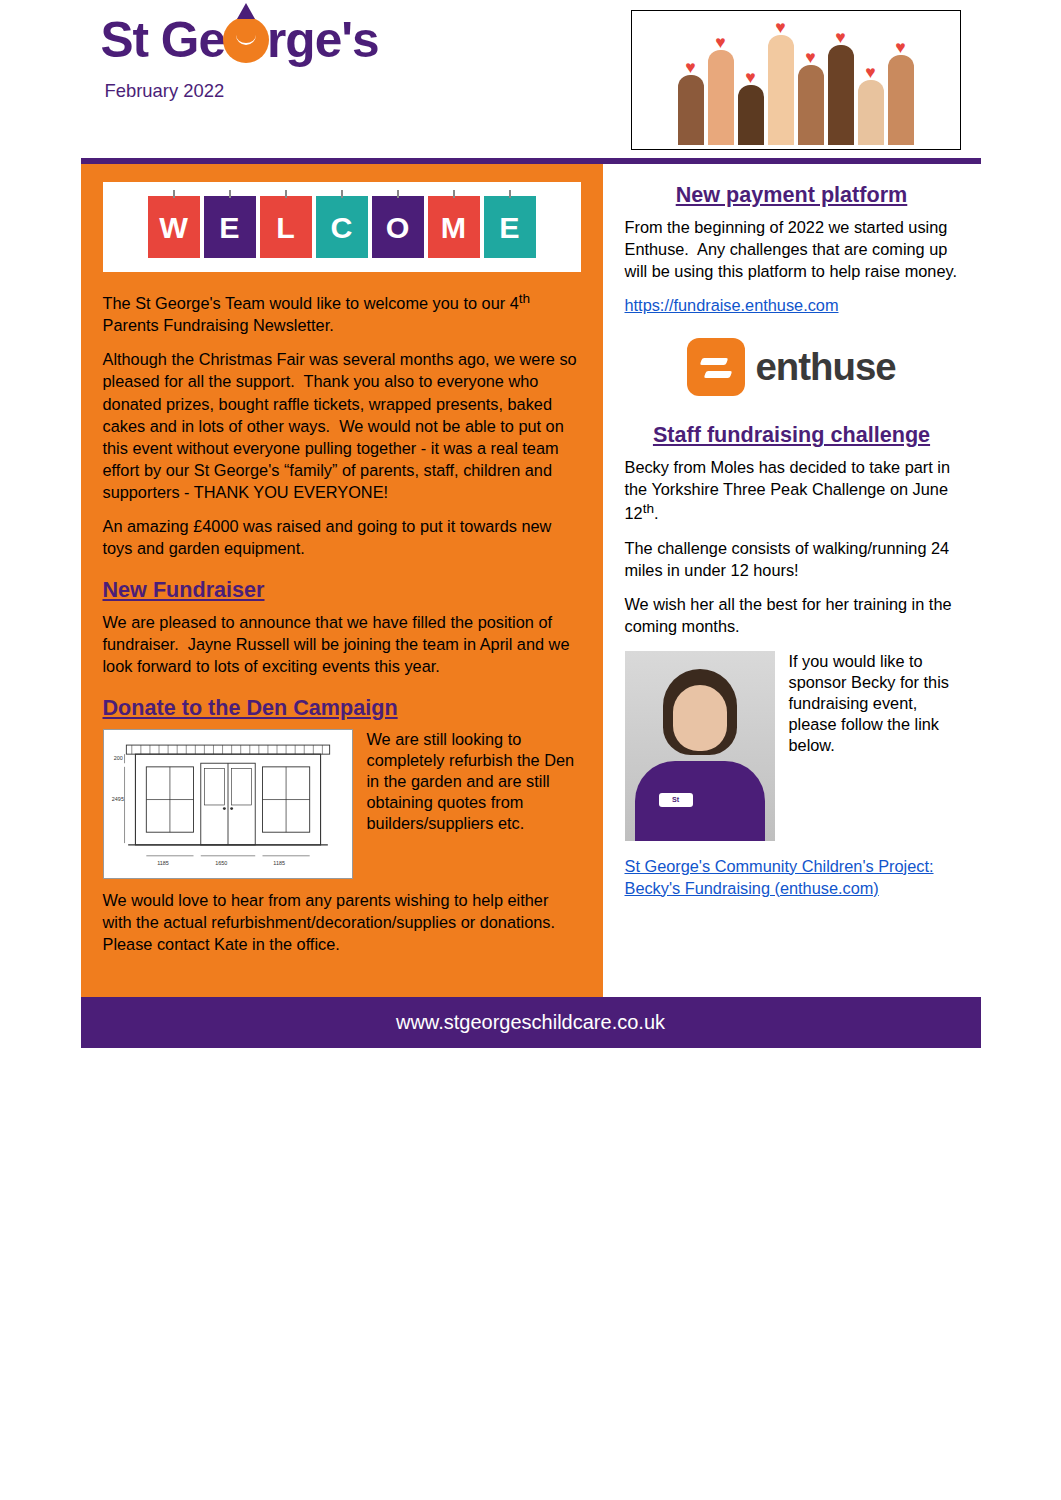St Ge rge's
February 2022
W E L C O M E
The St George's Team would like to welcome you to our 4th Parents Fundraising Newsletter.
Although the Christmas Fair was several months ago, we were so pleased for all the support. Thank you also to everyone who donated prizes, bought raffle tickets, wrapped presents, baked cakes and in lots of other ways. We would not be able to put on this event without everyone pulling together - it was a real team effort by our St George's “family” of parents, staff, children and supporters - THANK YOU EVERYONE!
An amazing £4000 was raised and going to put it towards new toys and garden equipment.
New Fundraiser
We are pleased to announce that we have filled the position of fundraiser. Jayne Russell will be joining the team in April and we look forward to lots of exciting events this year.
Donate to the Den Campaign
200 2495 1185 1650 1185
We are still looking to completely refurbish the Den in the garden and are still obtaining quotes from builders/suppliers etc.
We would love to hear from any parents wishing to help either with the actual refurbishment/decoration/supplies or donations. Please contact Kate in the office.
New payment platform
From the beginning of 2022 we started using Enthuse. Any challenges that are coming up will be using this platform to help raise money.
https://fundraise.enthuse.com
enthuse
Staff fundraising challenge
Becky from Moles has decided to take part in the Yorkshire Three Peak Challenge on June 12th.
The challenge consists of walking/running 24 miles in under 12 hours!
We wish her all the best for her training in the coming months.
St George's
If you would like to sponsor Becky for this fundraising event, please follow the link below.
St George's Community Children's Project: Becky's Fundraising (enthuse.com)
www.stgeorgeschildcare.co.uk